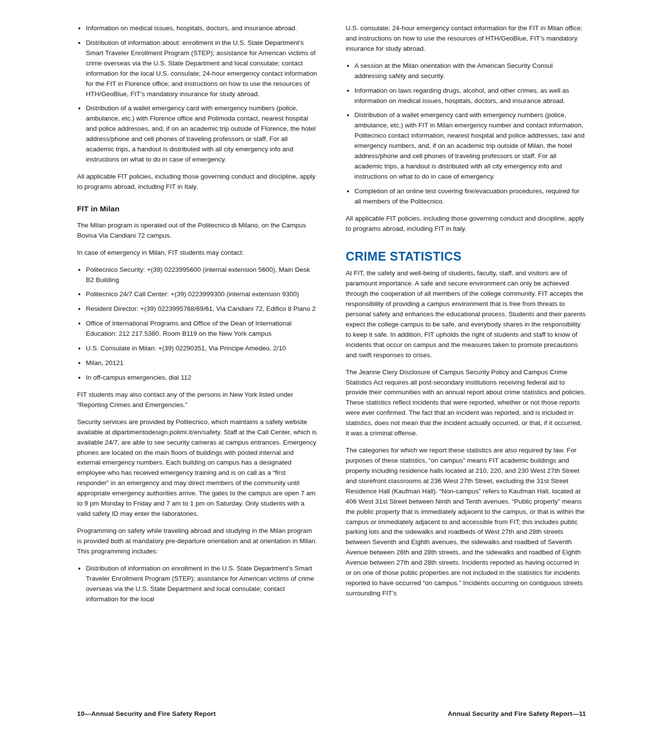Information on medical issues, hospitals, doctors, and insurance abroad.
Distribution of information about: enrollment in the U.S. State Department’s Smart Traveler Enrollment Program (STEP); assistance for American victims of crime overseas via the U.S. State Department and local consulate; contact information for the local U.S. consulate; 24-hour emergency contact information for the FIT in Florence office; and instructions on how to use the resources of HTH/GeoBlue, FIT’s mandatory insurance for study abroad.
Distribution of a wallet emergency card with emergency numbers (police, ambulance, etc.) with Florence office and Polimoda contact, nearest hospital and police addresses, and, if on an academic trip outside of Florence, the hotel address/phone and cell phones of traveling professors or staff. For all academic trips, a handout is distributed with all city emergency info and instructions on what to do in case of emergency.
All applicable FIT policies, including those governing conduct and discipline, apply to programs abroad, including FIT in Italy.
FIT in Milan
The Milan program is operated out of the Politecnico di Milano, on the Campus Bovisa Via Candiani 72 campus.
In case of emergency in Milan, FIT students may contact:
Politecnico Security: +(39) 0223995600 (internal extension 5600), Main Desk B2 Building
Politecnico 24/7 Call Center: +(39) 0223999300 (internal extension 9300)
Resident Director: +(39) 0223995768/69/61, Via Candiani 72, Edifico 8 Piano 2
Office of International Programs and Office of the Dean of International Education: 212 217.5380, Room B119 on the New York campus
U.S. Consulate in Milan: +(39) 02290351, Via Principe Amedeo, 2/10
Milan, 20121
In off-campus emergencies, dial 112
FIT students may also contact any of the persons in New York listed under “Reporting Crimes and Emergencies.”
Security services are provided by Politecnico, which maintains a safety website available at dipartimentodesign.polimi.it/en/safety. Staff at the Call Center, which is available 24/7, are able to see security cameras at campus entrances. Emergency phones are located on the main floors of buildings with posted internal and external emergency numbers. Each building on campus has a designated employee who has received emergency training and is on call as a “first responder” in an emergency and may direct members of the community until appropriate emergency authorities arrive. The gates to the campus are open 7 am to 9 pm Monday to Friday and 7 am to 1 pm on Saturday. Only students with a valid safety ID may enter the laboratories.
Programming on safety while traveling abroad and studying in the Milan program is provided both at mandatory pre-departure orientation and at orientation in Milan. This programming includes:
Distribution of information on enrollment in the U.S. State Department’s Smart Traveler Enrollment Program (STEP); assistance for American victims of crime overseas via the U.S. State Department and local consulate; contact information for the local
U.S. consulate; 24-hour emergency contact information for the FIT in Milan office; and instructions on how to use the resources of HTH/GeoBlue, FIT’s mandatory insurance for study abroad.
A session at the Milan orientation with the American Security Consul addressing safety and security.
Information on laws regarding drugs, alcohol, and other crimes, as well as information on medical issues, hospitals, doctors, and insurance abroad.
Distribution of a wallet emergency card with emergency numbers (police, ambulance, etc.) with FIT in Milan emergency number and contact information, Politecnico contact information, nearest hospital and police addresses, taxi and emergency numbers, and, if on an academic trip outside of Milan, the hotel address/phone and cell phones of traveling professors or staff. For all academic trips, a handout is distributed with all city emergency info and instructions on what to do in case of emergency.
Completion of an online test covering fire/evacuation procedures, required for all members of the Politecnico.
All applicable FIT policies, including those governing conduct and discipline, apply to programs abroad, including FIT in Italy.
Crime Statistics
At FIT, the safety and well-being of students, faculty, staff, and visitors are of paramount importance. A safe and secure environment can only be achieved through the cooperation of all members of the college community. FIT accepts the responsibility of providing a campus environment that is free from threats to personal safety and enhances the educational process. Students and their parents expect the college campus to be safe, and everybody shares in the responsibility to keep it safe. In addition, FIT upholds the right of students and staff to know of incidents that occur on campus and the measures taken to promote precautions and swift responses to crises.
The Jeanne Clery Disclosure of Campus Security Policy and Campus Crime Statistics Act requires all post-secondary institutions receiving federal aid to provide their communities with an annual report about crime statistics and policies. These statistics reflect incidents that were reported, whether or not those reports were ever confirmed. The fact that an incident was reported, and is included in statistics, does not mean that the incident actually occurred, or that, if it occurred, it was a criminal offense.
The categories for which we report these statistics are also required by law. For purposes of these statistics, “on campus” means FIT academic buildings and property including residence halls located at 210, 220, and 230 West 27th Street and storefront classrooms at 236 West 27th Street, excluding the 31st Street Residence Hall (Kaufman Hall). “Non-campus” refers to Kaufman Hall, located at 406 West 31st Street between Ninth and Tenth avenues. “Public property” means the public property that is immediately adjacent to the campus, or that is within the campus or immediately adjacent to and accessible from FIT; this includes public parking lots and the sidewalks and roadbeds of West 27th and 28th streets between Seventh and Eighth avenues, the sidewalks and roadbed of Seventh Avenue between 26th and 28th streets, and the sidewalks and roadbed of Eighth Avenue between 27th and 28th streets. Incidents reported as having occurred in or on one of those public properties are not included in the statistics for incidents reported to have occurred “on campus.” Incidents occurring on contiguous streets surrounding FIT’s
10—Annual Security and Fire Safety Report
Annual Security and Fire Safety Report—11